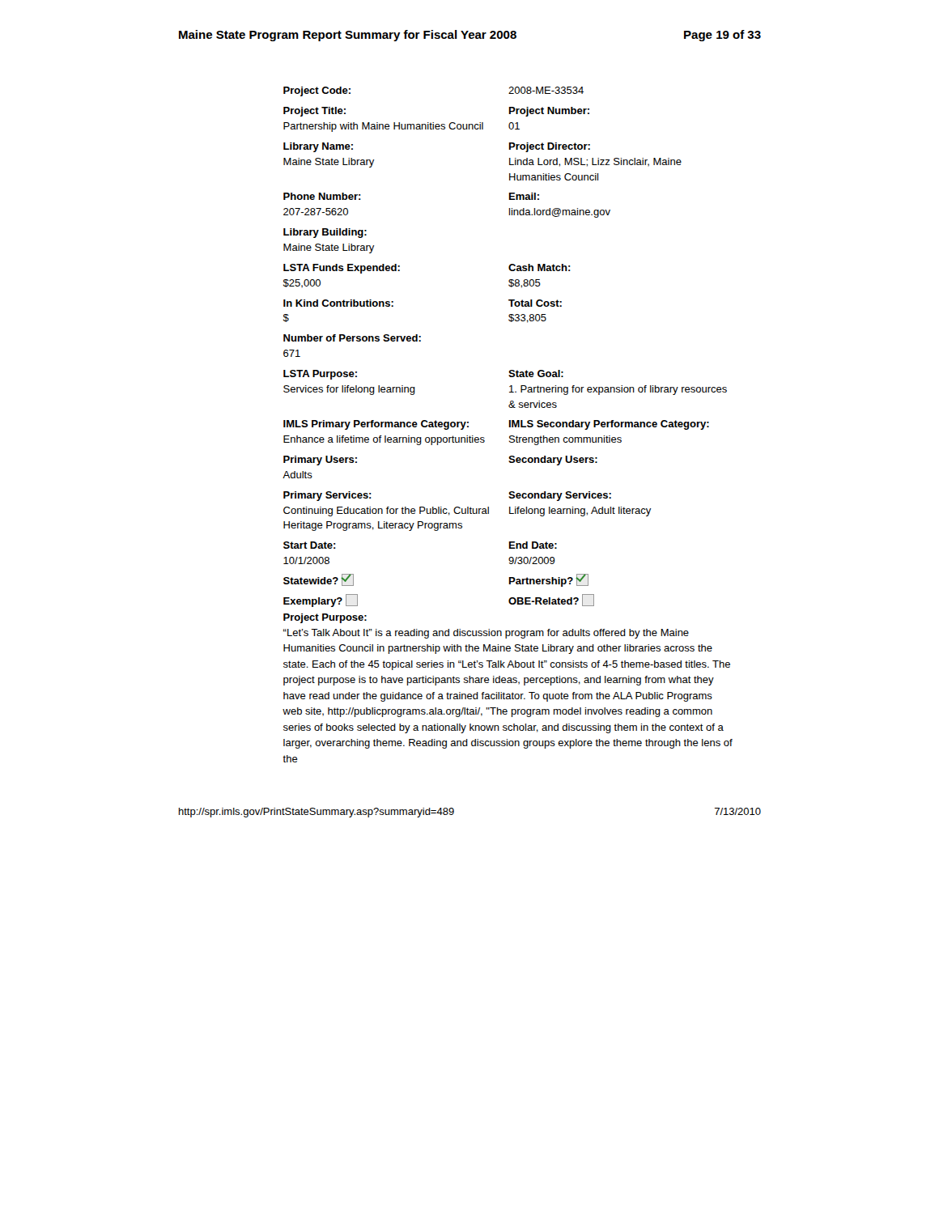Maine State Program Report Summary for Fiscal Year 2008
Page 19 of 33
| Project Code: | 2008-ME-33534 |
| Project Title: | Project Number: |
| Partnership with Maine Humanities Council | 01 |
| Library Name: | Project Director: |
| Maine State Library | Linda Lord, MSL; Lizz Sinclair, Maine Humanities Council |
| Phone Number: | Email: |
| 207-287-5620 | linda.lord@maine.gov |
| Library Building: | |
| Maine State Library | |
| LSTA Funds Expended: | Cash Match: |
| $25,000 | $8,805 |
| In Kind Contributions: | Total Cost: |
| $ | $33,805 |
| Number of Persons Served: | |
| 671 | |
| LSTA Purpose: | State Goal: |
| Services for lifelong learning | 1. Partnering for expansion of library resources & services |
| IMLS Primary Performance Category: | IMLS Secondary Performance Category: |
| Enhance a lifetime of learning opportunities | Strengthen communities |
| Primary Users: | Secondary Users: |
| Adults | |
| Primary Services: | Secondary Services: |
| Continuing Education for the Public, Cultural Heritage Programs, Literacy Programs | Lifelong learning, Adult literacy |
| Start Date: | End Date: |
| 10/1/2008 | 9/30/2009 |
| Statewide? | Partnership? |
| Exemplary? | OBE-Related? |
Project Purpose:
“Let’s Talk About It” is a reading and discussion program for adults offered by the Maine Humanities Council in partnership with the Maine State Library and other libraries across the state. Each of the 45 topical series in “Let’s Talk About It” consists of 4-5 theme-based titles. The project purpose is to have participants share ideas, perceptions, and learning from what they have read under the guidance of a trained facilitator. To quote from the ALA Public Programs web site, http://publicprograms.ala.org/ltai/, "The program model involves reading a common series of books selected by a nationally known scholar, and discussing them in the context of a larger, overarching theme. Reading and discussion groups explore the theme through the lens of the
http://spr.imls.gov/PrintStateSummary.asp?summaryid=489
7/13/2010